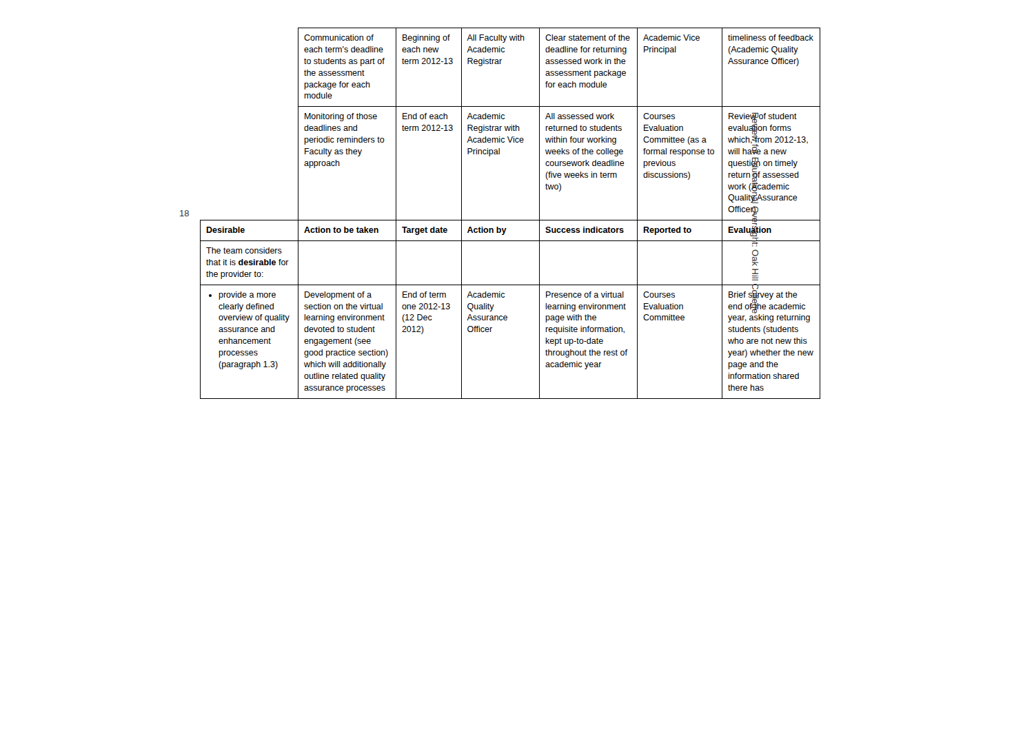18
Review for Educational Oversight: Oak Hill College
| | Communication of each term's deadline to students as part of the assessment package for each module | Beginning of each new term 2012-13 | All Faculty with Academic Registrar | Clear statement of the deadline for returning assessed work in the assessment package for each module | Academic Vice Principal | timeliness of feedback (Academic Quality Assurance Officer) |
| Monitoring of those deadlines and periodic reminders to Faculty as they approach | End of each term 2012-13 | Academic Registrar with Academic Vice Principal | All assessed work returned to students within four working weeks of the college coursework deadline (five weeks in term two) | Courses Evaluation Committee (as a formal response to previous discussions) | Review of student evaluation forms which, from 2012-13, will have a new question on timely return of assessed work (Academic Quality Assurance Officer) |
| Desirable | Action to be taken | Target date | Action by | Success indicators | Reported to | Evaluation |
| The team considers that it is desirable for the provider to: | | | | | | |
| provide a more clearly defined overview of quality assurance and enhancement processes (paragraph 1.3) | Development of a section on the virtual learning environment devoted to student engagement (see good practice section) which will additionally outline related quality assurance processes | End of term one 2012-13 (12 Dec 2012) | Academic Quality Assurance Officer | Presence of a virtual learning environment page with the requisite information, kept up-to-date throughout the rest of academic year | Courses Evaluation Committee | Brief survey at the end of the academic year, asking returning students (students who are not new this year) whether the new page and the information shared there has |